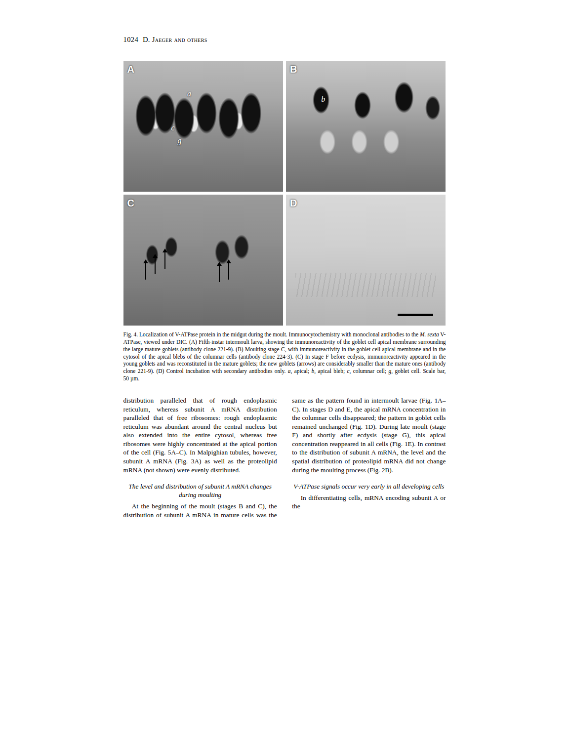1024 D. Jaeger and others
A a c g
B b
C
D
Fig. 4. Localization of V-ATPase protein in the midgut during the moult. Immunocytochemistry with monoclonal antibodies to the M. sexta V-ATPase, viewed under DIC. (A) Fifth-instar intermoult larva, showing the immunoreactivity of the goblet cell apical membrane surrounding the large mature goblets (antibody clone 221-9). (B) Moulting stage C, with immunoreactivity in the goblet cell apical membrane and in the cytosol of the apical blebs of the columnar cells (antibody clone 224-3). (C) In stage F before ecdysis, immunoreactivity appeared in the young goblets and was reconstituted in the mature goblets; the new goblets (arrows) are considerably smaller than the mature ones (antibody clone 221-9). (D) Control incubation with secondary antibodies only. a, apical; b, apical bleb; c, columnar cell; g, goblet cell. Scale bar, 50 µm.
distribution paralleled that of rough endoplasmic reticulum, whereas subunit A mRNA distribution paralleled that of free ribosomes: rough endoplasmic reticulum was abundant around the central nucleus but also extended into the entire cytosol, whereas free ribosomes were highly concentrated at the apical portion of the cell (Fig. 5A–C). In Malpighian tubules, however, subunit A mRNA (Fig. 3A) as well as the proteolipid mRNA (not shown) were evenly distributed.
The level and distribution of subunit A mRNA changes during moulting
At the beginning of the moult (stages B and C), the distribution of subunit A mRNA in mature cells was the same as the pattern found in intermoult larvae (Fig. 1A–C). In stages D and E, the apical mRNA concentration in the columnar cells disappeared; the pattern in goblet cells remained unchanged (Fig. 1D). During late moult (stage F) and shortly after ecdysis (stage G), this apical concentration reappeared in all cells (Fig. 1E). In contrast to the distribution of subunit A mRNA, the level and the spatial distribution of proteolipid mRNA did not change during the moulting process (Fig. 2B).
V-ATPase signals occur very early in all developing cells
In differentiating cells, mRNA encoding subunit A or the